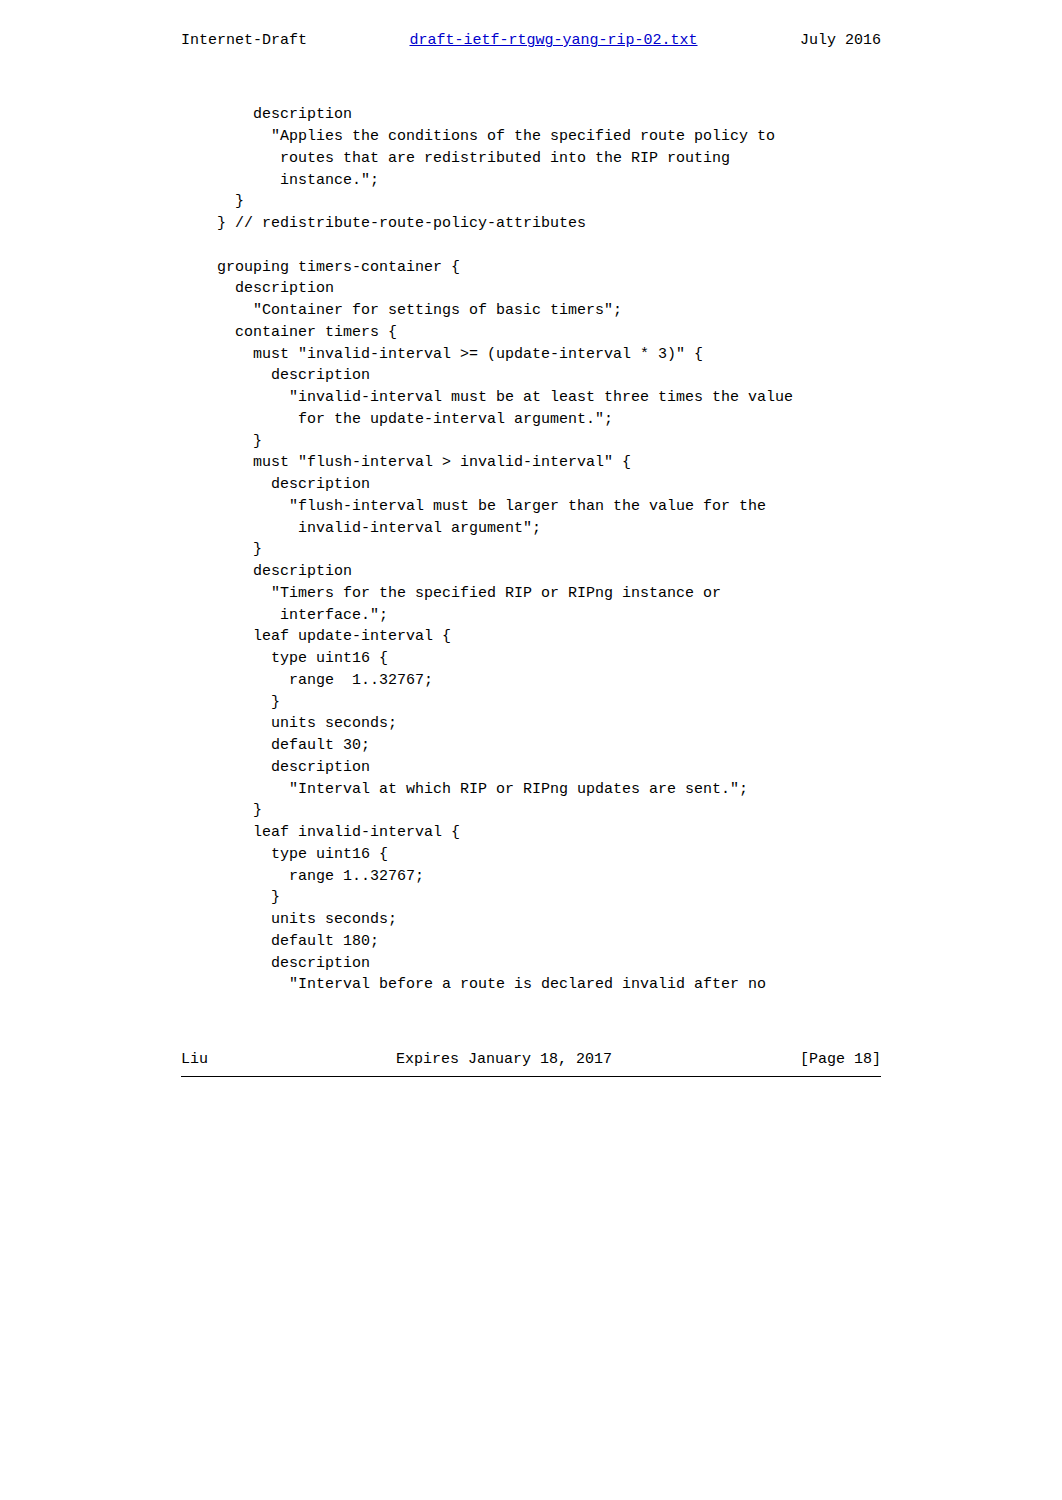Internet-Draft
draft-ietf-rtgwg-yang-rip-02.txt
July 2016
        description
          "Applies the conditions of the specified route policy to
           routes that are redistributed into the RIP routing
           instance.";
      }
    } // redistribute-route-policy-attributes

    grouping timers-container {
      description
        "Container for settings of basic timers";
      container timers {
        must "invalid-interval >= (update-interval * 3)" {
          description
            "invalid-interval must be at least three times the value
             for the update-interval argument.";
        }
        must "flush-interval > invalid-interval" {
          description
            "flush-interval must be larger than the value for the
             invalid-interval argument";
        }
        description
          "Timers for the specified RIP or RIPng instance or
           interface.";
        leaf update-interval {
          type uint16 {
            range  1..32767;
          }
          units seconds;
          default 30;
          description
            "Interval at which RIP or RIPng updates are sent.";
        }
        leaf invalid-interval {
          type uint16 {
            range 1..32767;
          }
          units seconds;
          default 180;
          description
            "Interval before a route is declared invalid after no
Liu
Expires January 18, 2017
[Page 18]